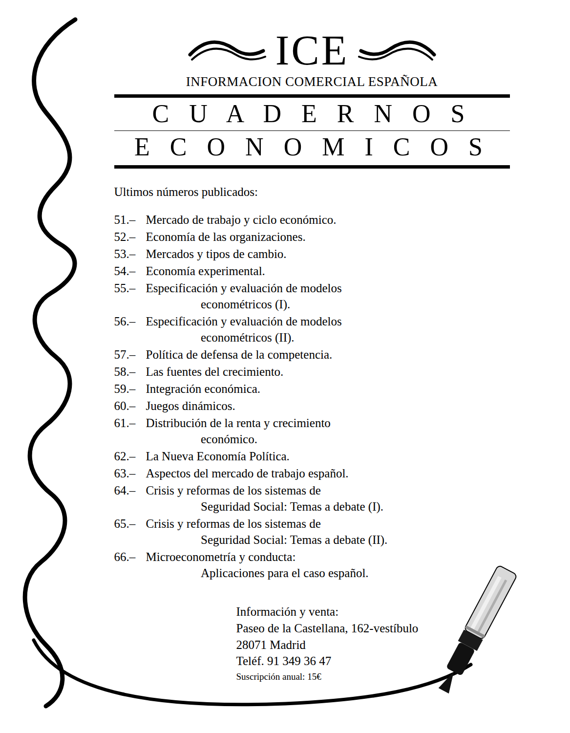ICE
INFORMACION COMERCIAL ESPAÑOLA
C U A D E R N O S
E C O N O M I C O S
Ultimos números publicados:
51.–Mercado de trabajo y ciclo económico.
52.–Economía de las organizaciones.
53.–Mercados y tipos de cambio.
54.–Economía experimental.
55.–Especificación y evaluación de modeloseconométricos (I).
56.–Especificación y evaluación de modeloseconométricos (II).
57.–Política de defensa de la competencia.
58.–Las fuentes del crecimiento.
59.–Integración económica.
60.–Juegos dinámicos.
61.–Distribución de la renta y crecimientoeconómico.
62.–La Nueva Economía Política.
63.–Aspectos del mercado de trabajo español.
64.–Crisis y reformas de los sistemas deSeguridad Social: Temas a debate (I).
65.–Crisis y reformas de los sistemas deSeguridad Social: Temas a debate (II).
66.–Microeconometría y conducta:Aplicaciones para el caso español.
Información y venta:
Paseo de la Castellana, 162-vestíbulo
28071 Madrid
Teléf. 91 349 36 47
Suscripción anual: 15€